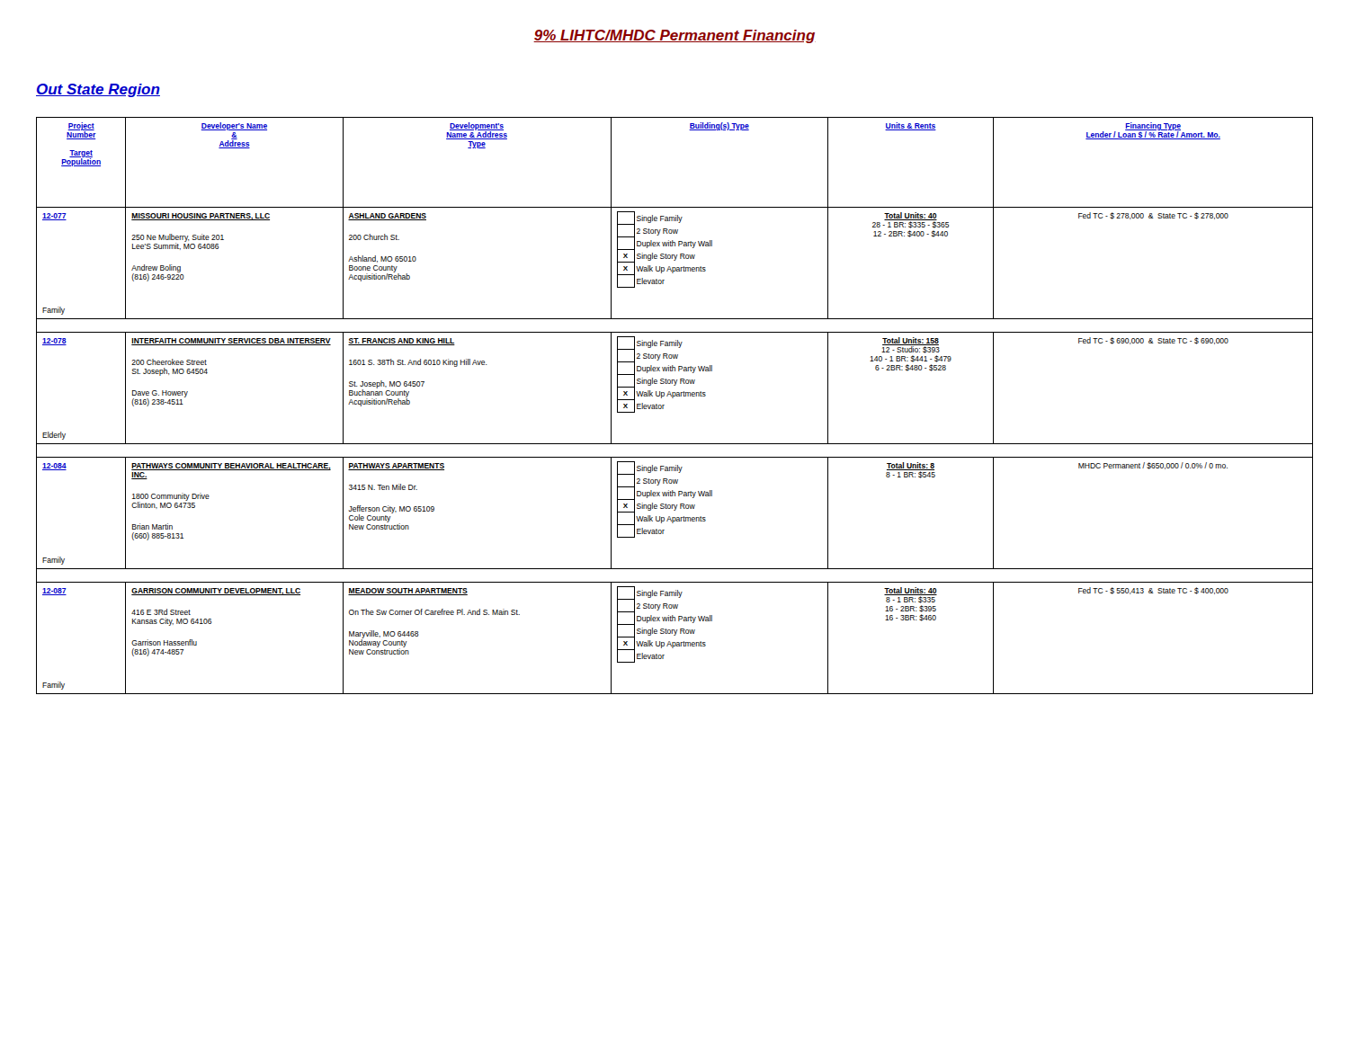9% LIHTC/MHDC Permanent Financing
Out State Region
| Project Number Target Population | Developer's Name & Address | Development's Name & Address Type | Building(s) Type | Units & Rents | Financing Type Lender / Loan $ / % Rate / Amort. Mo. |
| --- | --- | --- | --- | --- | --- |
| 12-077 Family | MISSOURI HOUSING PARTNERS, LLC 250 Ne Mulberry, Suite 201 Lee'S Summit, MO 64086 Andrew Boling (816) 246-9220 | ASHLAND GARDENS 200 Church St. Ashland, MO 65010 Boone County Acquisition/Rehab | / / Single Family / / / 2 Story Row / / / Duplex with Party Wall / / X / Single Story Row / / X / Walk Up Apartments / / / Elevator / | Total Units: 40 28 - 1 BR: $335 - $365 12 - 2BR: $400 - $440 | Fed TC - $ 278,000 & State TC - $ 278,000 |
| 12-078 Elderly | INTERFAITH COMMUNITY SERVICES DBA INTERSERV 200 Cheerokee Street St. Joseph, MO 64504 Dave G. Howery (816) 238-4511 | ST. FRANCIS AND KING HILL 1601 S. 38Th St. And 6010 King Hill Ave. St. Joseph, MO 64507 Buchanan County Acquisition/Rehab | / / Single Family / / / 2 Story Row / / / Duplex with Party Wall / / / Single Story Row / / X / Walk Up Apartments / / X / Elevator / | Total Units: 158 12 - Studio: $393 140 - 1 BR: $441 - $479 6 - 2BR: $480 - $528 | Fed TC - $ 690,000 & State TC - $ 690,000 |
| 12-084 Family | PATHWAYS COMMUNITY BEHAVIORAL HEALTHCARE, INC. 1800 Community Drive Clinton, MO 64735 Brian Martin (660) 885-8131 | PATHWAYS APARTMENTS 3415 N. Ten Mile Dr. Jefferson City, MO 65109 Cole County New Construction | / / Single Family / / / 2 Story Row / / / Duplex with Party Wall / / X / Single Story Row / / / Walk Up Apartments / / / Elevator / | Total Units: 8 8 - 1 BR: $545 | MHDC Permanent / $650,000 / 0.0% / 0 mo. |
| 12-087 Family | GARRISON COMMUNITY DEVELOPMENT, LLC 416 E 3Rd Street Kansas City, MO 64106 Garrison Hassenflu (816) 474-4857 | MEADOW SOUTH APARTMENTS On The Sw Corner Of Carefree Pl. And S. Main St. Maryville, MO 64468 Nodaway County New Construction | / / Single Family / / / 2 Story Row / / / Duplex with Party Wall / / / Single Story Row / / X / Walk Up Apartments / / / Elevator / | Total Units: 40 8 - 1 BR: $335 16 - 2BR: $395 16 - 3BR: $460 | Fed TC - $ 550,413 & State TC - $ 400,000 |